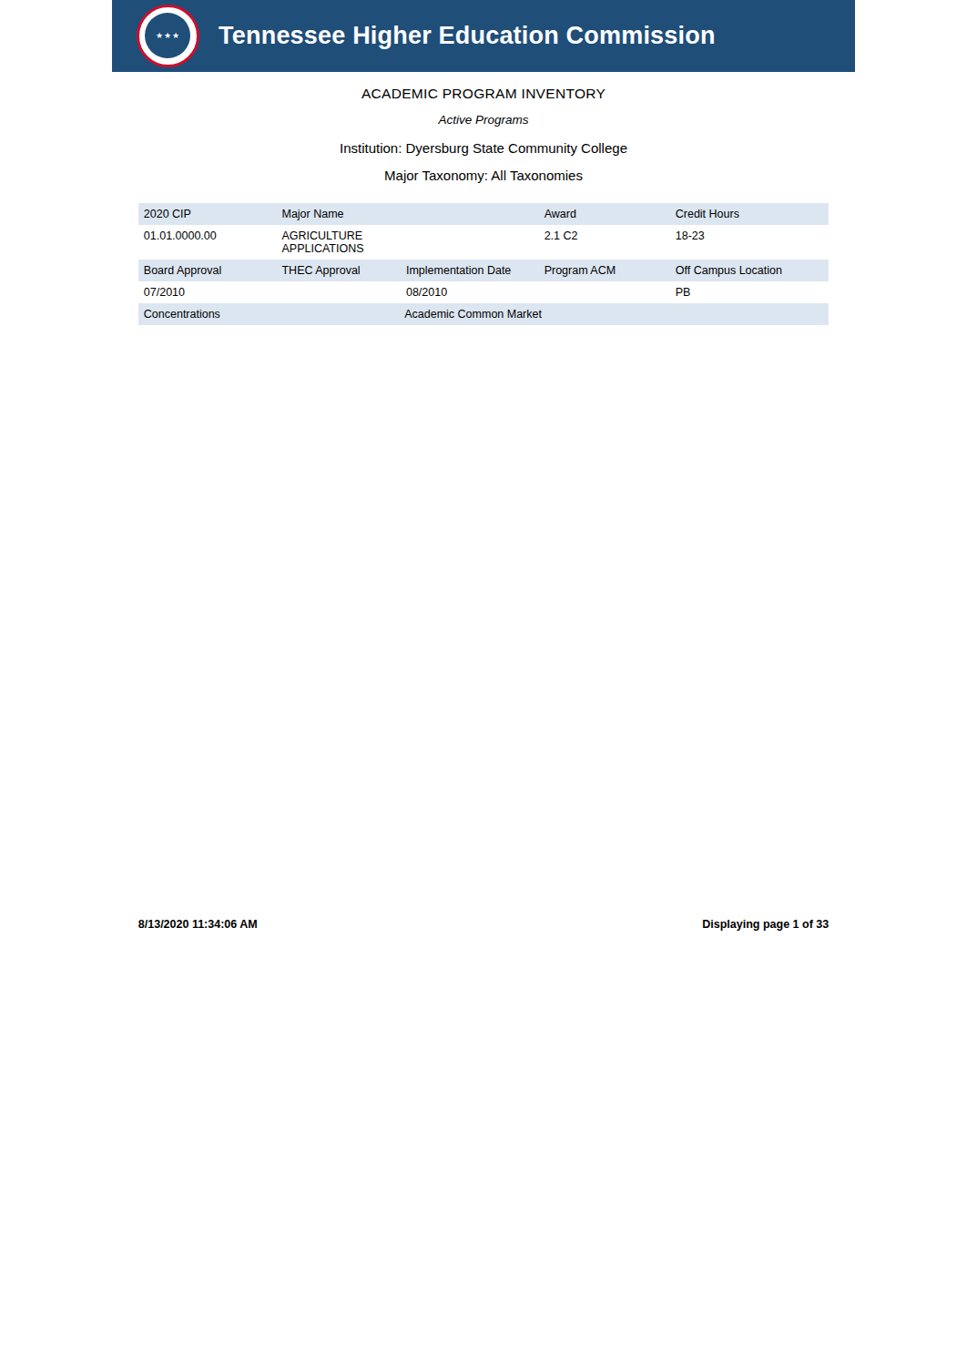★★★
Tennessee Higher Education Commission
ACADEMIC PROGRAM INVENTORY
Active Programs
Institution: Dyersburg State Community College
Major Taxonomy: All Taxonomies
| 2020 CIP | Major Name | | Award | Credit Hours |
| 01.01.0000.00 | AGRICULTURE APPLICATIONS | | 2.1 C2 | 18-23 |
| Board Approval | THEC Approval | Implementation Date | Program ACM | Off Campus Location |
| 07/2010 | | 08/2010 | | PB |
| Concentrations | Academic Common Market | |
8/13/2020 11:34:06 AM
Displaying page 1 of 33